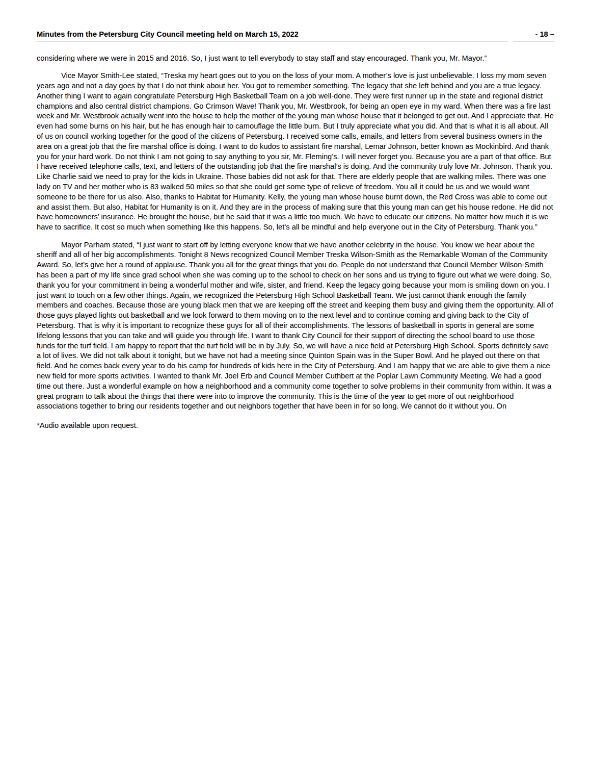Minutes from the Petersburg City Council meeting held on March 15, 2022
- 18 –
considering where we were in 2015 and 2016. So, I just want to tell everybody to stay staff and stay encouraged. Thank you, Mr. Mayor.”
Vice Mayor Smith-Lee stated, “Treska my heart goes out to you on the loss of your mom. A mother’s love is just unbelievable. I loss my mom seven years ago and not a day goes by that I do not think about her. You got to remember something. The legacy that she left behind and you are a true legacy. Another thing I want to again congratulate Petersburg High Basketball Team on a job well-done. They were first runner up in the state and regional district champions and also central district champions. Go Crimson Wave! Thank you, Mr. Westbrook, for being an open eye in my ward. When there was a fire last week and Mr. Westbrook actually went into the house to help the mother of the young man whose house that it belonged to get out. And I appreciate that. He even had some burns on his hair, but he has enough hair to camouflage the little burn. But I truly appreciate what you did. And that is what it is all about. All of us on council working together for the good of the citizens of Petersburg. I received some calls, emails, and letters from several business owners in the area on a great job that the fire marshal office is doing. I want to do kudos to assistant fire marshal, Lemar Johnson, better known as Mockinbird. And thank you for your hard work. Do not think I am not going to say anything to you sir, Mr. Fleming’s. I will never forget you. Because you are a part of that office. But I have received telephone calls, text, and letters of the outstanding job that the fire marshal’s is doing. And the community truly love Mr. Johnson. Thank you. Like Charlie said we need to pray for the kids in Ukraine. Those babies did not ask for that. There are elderly people that are walking miles. There was one lady on TV and her mother who is 83 walked 50 miles so that she could get some type of relieve of freedom. You all it could be us and we would want someone to be there for us also. Also, thanks to Habitat for Humanity. Kelly, the young man whose house burnt down, the Red Cross was able to come out and assist them. But also, Habitat for Humanity is on it. And they are in the process of making sure that this young man can get his house redone. He did not have homeowners’ insurance. He brought the house, but he said that it was a little too much. We have to educate our citizens. No matter how much it is we have to sacrifice. It cost so much when something like this happens. So, let’s all be mindful and help everyone out in the City of Petersburg. Thank you.”
Mayor Parham stated, “I just want to start off by letting everyone know that we have another celebrity in the house. You know we hear about the sheriff and all of her big accomplishments. Tonight 8 News recognized Council Member Treska Wilson-Smith as the Remarkable Woman of the Community Award. So, let’s give her a round of applause. Thank you all for the great things that you do. People do not understand that Council Member Wilson-Smith has been a part of my life since grad school when she was coming up to the school to check on her sons and us trying to figure out what we were doing. So, thank you for your commitment in being a wonderful mother and wife, sister, and friend. Keep the legacy going because your mom is smiling down on you. I just want to touch on a few other things. Again, we recognized the Petersburg High School Basketball Team. We just cannot thank enough the family members and coaches. Because those are young black men that we are keeping off the street and keeping them busy and giving them the opportunity. All of those guys played lights out basketball and we look forward to them moving on to the next level and to continue coming and giving back to the City of Petersburg. That is why it is important to recognize these guys for all of their accomplishments. The lessons of basketball in sports in general are some lifelong lessons that you can take and will guide you through life. I want to thank City Council for their support of directing the school board to use those funds for the turf field. I am happy to report that the turf field will be in by July. So, we will have a nice field at Petersburg High School. Sports definitely save a lot of lives. We did not talk about it tonight, but we have not had a meeting since Quinton Spain was in the Super Bowl. And he played out there on that field. And he comes back every year to do his camp for hundreds of kids here in the City of Petersburg. And I am happy that we are able to give them a nice new field for more sports activities. I wanted to thank Mr. Joel Erb and Council Member Cuthbert at the Poplar Lawn Community Meeting. We had a good time out there. Just a wonderful example on how a neighborhood and a community come together to solve problems in their community from within. It was a great program to talk about the things that there were into to improve the community. This is the time of the year to get more of out neighborhood associations together to bring our residents together and out neighbors together that have been in for so long. We cannot do it without you. On
*Audio available upon request.